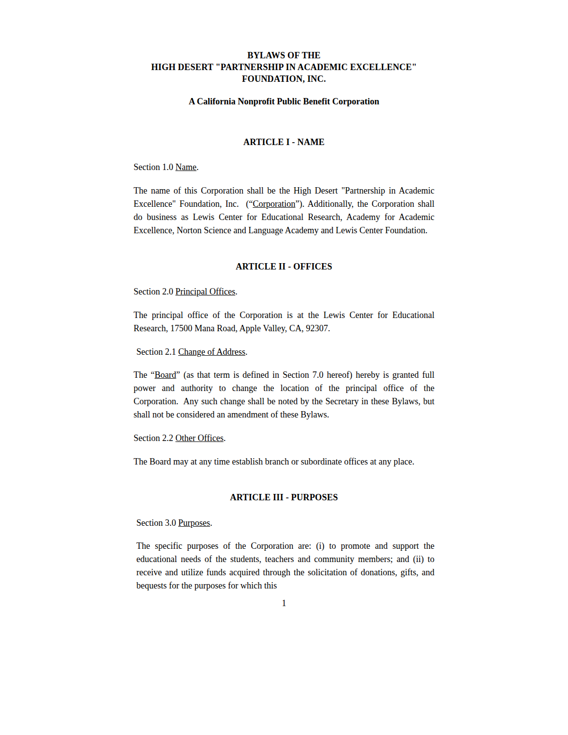BYLAWS OF THE
HIGH DESERT "PARTNERSHIP IN ACADEMIC EXCELLENCE"
FOUNDATION, INC.
A California Nonprofit Public Benefit Corporation
ARTICLE I - NAME
Section 1.0 Name.
The name of this Corporation shall be the High Desert "Partnership in Academic Excellence" Foundation, Inc. (“Corporation”). Additionally, the Corporation shall do business as Lewis Center for Educational Research, Academy for Academic Excellence, Norton Science and Language Academy and Lewis Center Foundation.
ARTICLE II - OFFICES
Section 2.0 Principal Offices.
The principal office of the Corporation is at the Lewis Center for Educational Research, 17500 Mana Road, Apple Valley, CA, 92307.
Section 2.1 Change of Address.
The “Board” (as that term is defined in Section 7.0 hereof) hereby is granted full power and authority to change the location of the principal office of the Corporation. Any such change shall be noted by the Secretary in these Bylaws, but shall not be considered an amendment of these Bylaws.
Section 2.2 Other Offices.
The Board may at any time establish branch or subordinate offices at any place.
ARTICLE III - PURPOSES
Section 3.0 Purposes.
The specific purposes of the Corporation are: (i) to promote and support the educational needs of the students, teachers and community members; and (ii) to receive and utilize funds acquired through the solicitation of donations, gifts, and bequests for the purposes for which this
1